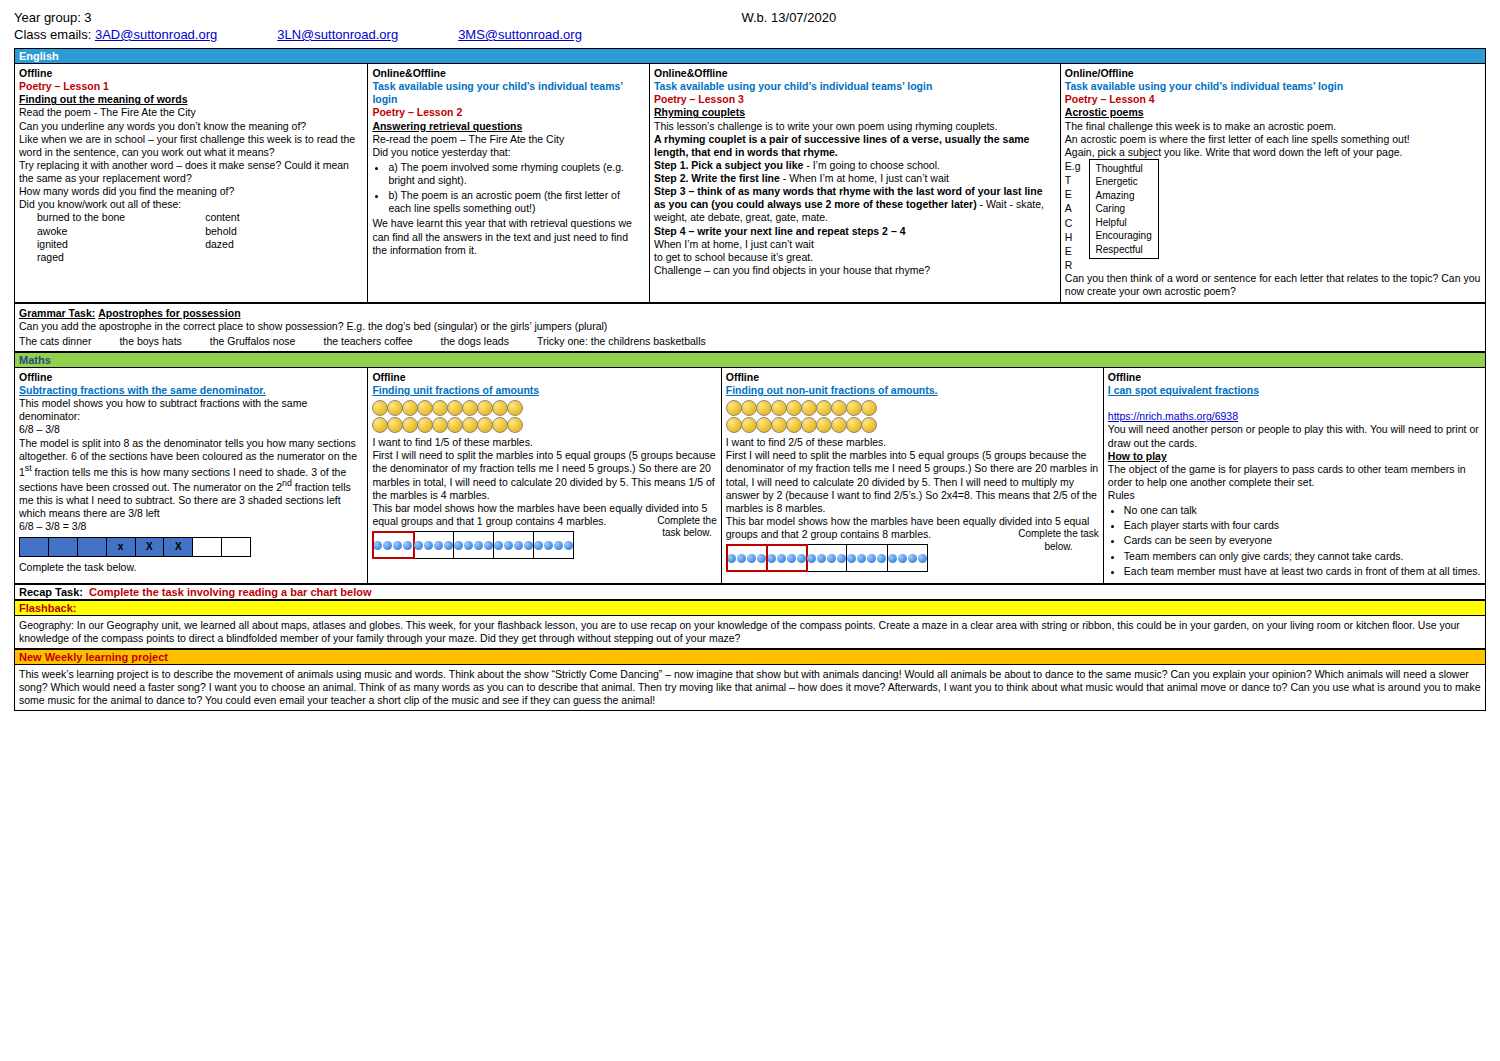Year group: 3
W.b. 13/07/2020
Class emails: 3AD@suttonroad.org
3LN@suttonroad.org
3MS@suttonroad.org
English
| Offline Poetry – Lesson 1 Finding out the meaning of words Read the poem - The Fire Ate the City Can you underline any words you don’t know the meaning of? Like when we are in school – your first challenge this week is to read the word in the sentence, can you work out what it means? Try replacing it with another word – does it make sense? Could it mean the same as your replacement word? How many words did you find the meaning of? Did you know/work out all of these: burned to the bone content awoke behold ignited dazed raged | Online&Offline Task available using your child’s individual teams’ login Poetry – Lesson 2 Answering retrieval questions Re-read the poem – The Fire Ate the City Did you notice yesterday that: a) The poem involved some rhyming couplets (e.g. bright and sight). b) The poem is an acrostic poem (the first letter of each line spells something out!) We have learnt this year that with retrieval questions we can find all the answers in the text and just need to find the information from it. | Online&Offline Task available using your child’s individual teams’ login Poetry – Lesson 3 Rhyming couplets This lesson’s challenge is to write your own poem using rhyming couplets. A rhyming couplet is a pair of successive lines of a verse, usually the same length, that end in words that rhyme. Step 1. Pick a subject you like - I’m going to choose school. Step 2. Write the first line - When I’m at home, I just can’t wait Step 3 – think of as many words that rhyme with the last word of your last line as you can (you could always use 2 more of these together later) - Wait - skate, weight, ate debate, great, gate, mate. Step 4 – write your next line and repeat steps 2 – 4 When I’m at home, I just can’t wait to get to school because it’s great. Challenge – can you find objects in your house that rhyme? | Online/Offline Task available using your child’s individual teams’ login Poetry – Lesson 4 Acrostic poems The final challenge this week is to make an acrostic poem. An acrostic poem is where the first letter of each line spells something out! Again, pick a subject you like. Write that word down the left of your page. E.g T E A C H E R Thoughtful Energetic Amazing Caring Helpful Encouraging Respectful Can you then think of a word or sentence for each letter that relates to the topic? Can you now create your own acrostic poem? |
| Grammar Task: Apostrophes for possession Can you add the apostrophe in the correct place to show possession? E.g. the dog’s bed (singular) or the girls’ jumpers (plural) The cats dinner the boys hats the Gruffalos nose the teachers coffee the dogs leads Tricky one: the childrens basketballs |
Maths
| Offline Subtracting fractions with the same denominator. This model shows you how to subtract fractions with the same denominator: 6/8 – 3/8 The model is split into 8 as the denominator tells you how many sections altogether. 6 of the sections have been coloured as the numerator on the 1 st fraction tells me this is how many sections I need to shade. 3 of the sections have been crossed out. The numerator on the 2 nd fraction tells me this is what I need to subtract. So there are 3 shaded sections left which means there are 3/8 left 6/8 – 3/8 = 3/8 x X X Complete the task below. | Offline Finding unit fractions of amounts I want to find 1/5 of these marbles. First I will need to split the marbles into 5 equal groups (5 groups because the denominator of my fraction tells me I need 5 groups.) So there are 20 marbles in total, I will need to calculate 20 divided by 5. This means 1/5 of the marbles is 4 marbles. This bar model shows how the marbles have been equally divided into 5 equal groups and that 1 group contains 4 marbles. Complete the task below. | Offline Finding out non-unit fractions of amounts. I want to find 2/5 of these marbles. First I will need to split the marbles into 5 equal groups (5 groups because the denominator of my fraction tells me I need 5 groups.) So there are 20 marbles in total, I will need to calculate 20 divided by 5. Then I will need to multiply my answer by 2 (because I want to find 2/5’s.) So 2x4=8. This means that 2/5 of the marbles is 8 marbles. This bar model shows how the marbles have been equally divided into 5 equal groups and that 2 group contains 8 marbles. Complete the task below. | Offline I can spot equivalent fractions https://nrich.maths.org/6938 You will need another person or people to play this with. You will need to print or draw out the cards. How to play The object of the game is for players to pass cards to other team members in order to help one another complete their set. Rules No one can talk Each player starts with four cards Cards can be seen by everyone Team members can only give cards; they cannot take cards. Each team member must have at least two cards in front of them at all times. |
Recap Task: Complete the task involving reading a bar chart below
Flashback:
| Geography: In our Geography unit, we learned all about maps, atlases and globes. This week, for your flashback lesson, you are to use recap on your knowledge of the compass points. Create a maze in a clear area with string or ribbon, this could be in your garden, on your living room or kitchen floor. Use your knowledge of the compass points to direct a blindfolded member of your family through your maze. Did they get through without stepping out of your maze? |
New Weekly learning project
| This week’s learning project is to describe the movement of animals using music and words. Think about the show “Strictly Come Dancing” – now imagine that show but with animals dancing! Would all animals be about to dance to the same music? Can you explain your opinion? Which animals will need a slower song? Which would need a faster song? I want you to choose an animal. Think of as many words as you can to describe that animal. Then try moving like that animal – how does it move? Afterwards, I want you to think about what music would that animal move or dance to? Can you use what is around you to make some music for the animal to dance to? You could even email your teacher a short clip of the music and see if they can guess the animal! |